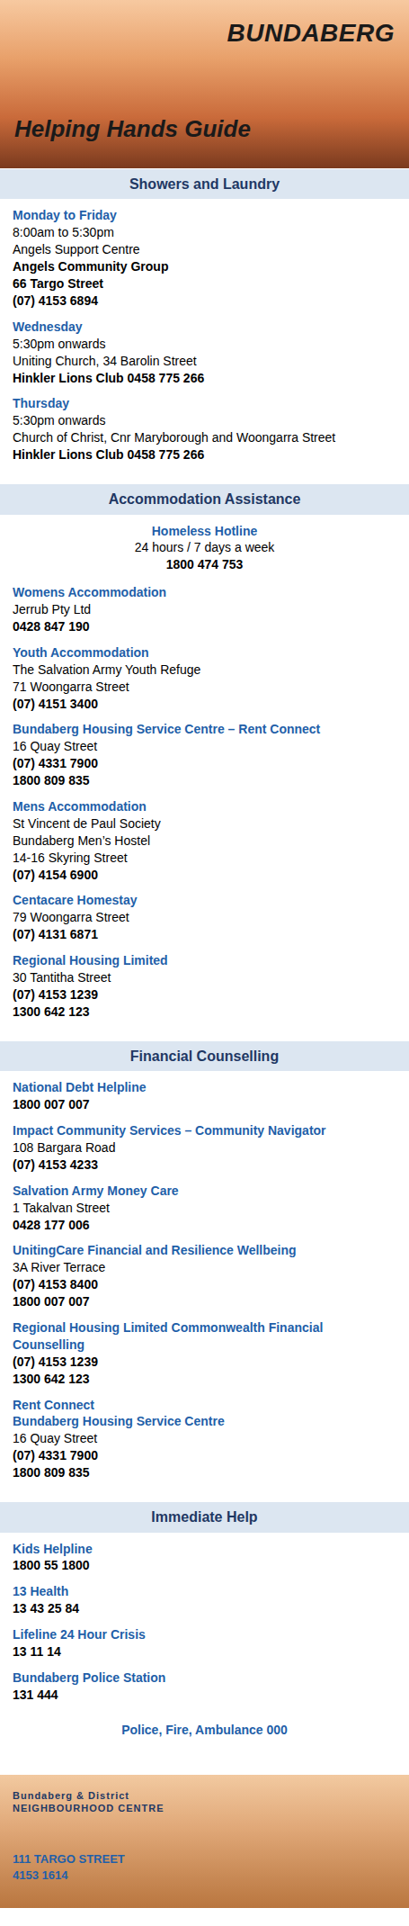BUNDABERG
Helping Hands Guide
Showers and Laundry
Monday to Friday
8:00am to 5:30pm
Angels Support Centre
Angels Community Group
66 Targo Street
(07) 4153 6894
Wednesday
5:30pm onwards
Uniting Church, 34 Barolin Street
Hinkler Lions Club 0458 775 266
Thursday
5:30pm onwards
Church of Christ, Cnr Maryborough and Woongarra Street
Hinkler Lions Club 0458 775 266
Accommodation Assistance
Homeless Hotline
24 hours / 7 days a week
1800 474 753
Womens Accommodation
Jerrub Pty Ltd
0428 847 190
Youth Accommodation
The Salvation Army Youth Refuge
71 Woongarra Street
(07) 4151 3400
Bundaberg Housing Service Centre – Rent Connect
16 Quay Street
(07) 4331 7900
1800 809 835
Mens Accommodation
St Vincent de Paul Society
Bundaberg Men’s Hostel
14-16 Skyring Street
(07) 4154 6900
Centacare Homestay
79 Woongarra Street
(07) 4131 6871
Regional Housing Limited
30 Tantitha Street
(07) 4153 1239
1300 642 123
Financial Counselling
National Debt Helpline
1800 007 007
Impact Community Services – Community Navigator
108 Bargara Road
(07) 4153 4233
Salvation Army Money Care
1 Takalvan Street
0428 177 006
UnitingCare Financial and Resilience Wellbeing
3A River Terrace
(07) 4153 8400
1800 007 007
Regional Housing Limited Commonwealth Financial Counselling
(07) 4153 1239
1300 642 123
Rent Connect
Bundaberg Housing Service Centre
16 Quay Street
(07) 4331 7900
1800 809 835
Immediate Help
Kids Helpline
1800 55 1800
13 Health
13 43 25 84
Lifeline 24 Hour Crisis
13 11 14
Bundaberg Police Station
131 444
Police, Fire, Ambulance 000
Bundaberg & District
NEIGHBOURHOOD CENTRE
111 TARGO STREET 4153 1614